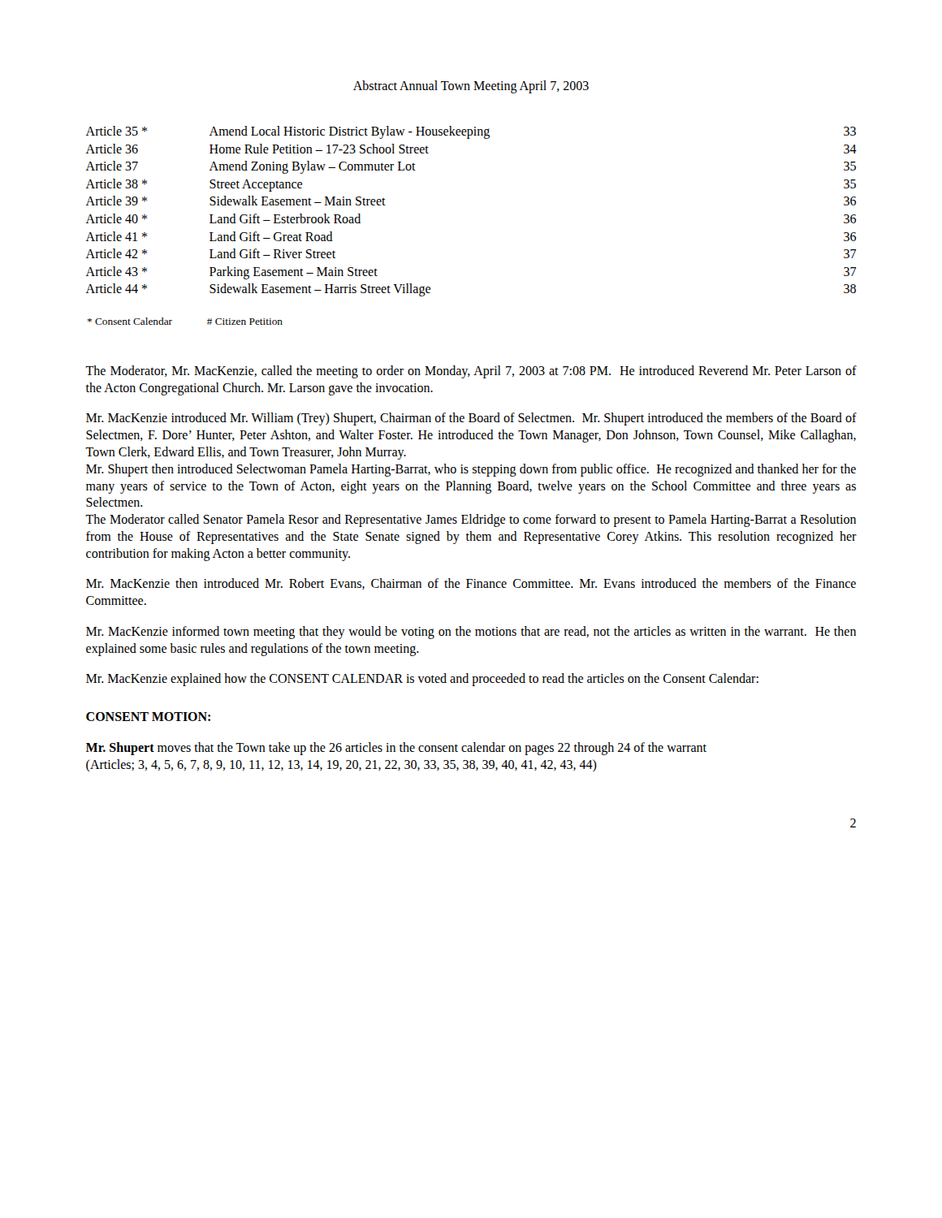Abstract Annual Town Meeting April 7, 2003
| Article 35 * | Amend Local Historic District Bylaw - Housekeeping | 33 |
| Article 36 | Home Rule Petition – 17-23 School Street | 34 |
| Article 37 | Amend Zoning Bylaw – Commuter Lot | 35 |
| Article 38 * | Street Acceptance | 35 |
| Article 39 * | Sidewalk Easement – Main Street | 36 |
| Article 40 * | Land Gift – Esterbrook Road | 36 |
| Article 41 * | Land Gift – Great Road | 36 |
| Article 42 * | Land Gift – River Street | 37 |
| Article 43 * | Parking Easement – Main Street | 37 |
| Article 44 * | Sidewalk Easement – Harris Street Village | 38 |
* Consent Calendar # Citizen Petition
The Moderator, Mr. MacKenzie, called the meeting to order on Monday, April 7, 2003 at 7:08 PM. He introduced Reverend Mr. Peter Larson of the Acton Congregational Church. Mr. Larson gave the invocation.
Mr. MacKenzie introduced Mr. William (Trey) Shupert, Chairman of the Board of Selectmen. Mr. Shupert introduced the members of the Board of Selectmen, F. Dore’ Hunter, Peter Ashton, and Walter Foster. He introduced the Town Manager, Don Johnson, Town Counsel, Mike Callaghan, Town Clerk, Edward Ellis, and Town Treasurer, John Murray.
Mr. Shupert then introduced Selectwoman Pamela Harting-Barrat, who is stepping down from public office. He recognized and thanked her for the many years of service to the Town of Acton, eight years on the Planning Board, twelve years on the School Committee and three years as Selectmen.
The Moderator called Senator Pamela Resor and Representative James Eldridge to come forward to present to Pamela Harting-Barrat a Resolution from the House of Representatives and the State Senate signed by them and Representative Corey Atkins. This resolution recognized her contribution for making Acton a better community.
Mr. MacKenzie then introduced Mr. Robert Evans, Chairman of the Finance Committee. Mr. Evans introduced the members of the Finance Committee.
Mr. MacKenzie informed town meeting that they would be voting on the motions that are read, not the articles as written in the warrant. He then explained some basic rules and regulations of the town meeting.
Mr. MacKenzie explained how the CONSENT CALENDAR is voted and proceeded to read the articles on the Consent Calendar:
CONSENT MOTION:
Mr. Shupert moves that the Town take up the 26 articles in the consent calendar on pages 22 through 24 of the warrant
(Articles; 3, 4, 5, 6, 7, 8, 9, 10, 11, 12, 13, 14, 19, 20, 21, 22, 30, 33, 35, 38, 39, 40, 41, 42, 43, 44)
2